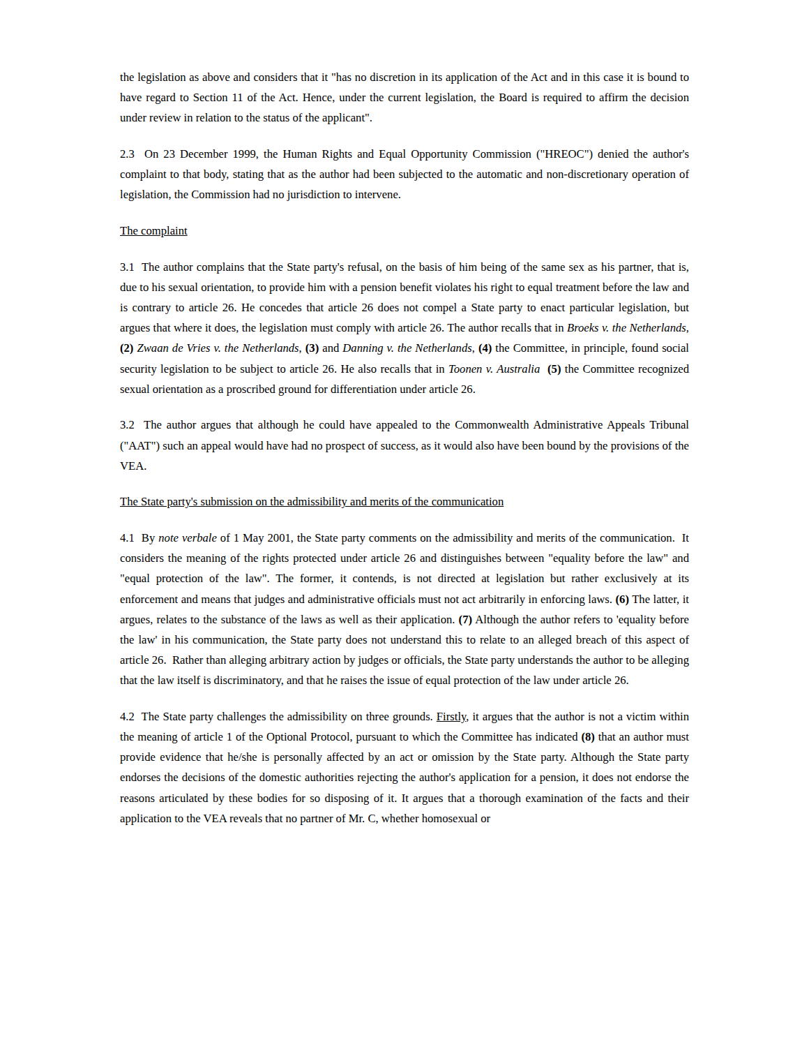the legislation as above and considers that it "has no discretion in its application of the Act and in this case it is bound to have regard to Section 11 of the Act. Hence, under the current legislation, the Board is required to affirm the decision under review in relation to the status of the applicant".
2.3 On 23 December 1999, the Human Rights and Equal Opportunity Commission ("HREOC") denied the author's complaint to that body, stating that as the author had been subjected to the automatic and non-discretionary operation of legislation, the Commission had no jurisdiction to intervene.
The complaint
3.1 The author complains that the State party's refusal, on the basis of him being of the same sex as his partner, that is, due to his sexual orientation, to provide him with a pension benefit violates his right to equal treatment before the law and is contrary to article 26. He concedes that article 26 does not compel a State party to enact particular legislation, but argues that where it does, the legislation must comply with article 26. The author recalls that in Broeks v. the Netherlands,(2) Zwaan de Vries v. the Netherlands, (3) and Danning v. the Netherlands, (4) the Committee, in principle, found social security legislation to be subject to article 26. He also recalls that in Toonen v. Australia (5) the Committee recognized sexual orientation as a proscribed ground for differentiation under article 26.
3.2 The author argues that although he could have appealed to the Commonwealth Administrative Appeals Tribunal ("AAT") such an appeal would have had no prospect of success, as it would also have been bound by the provisions of the VEA.
The State party's submission on the admissibility and merits of the communication
4.1 By note verbale of 1 May 2001, the State party comments on the admissibility and merits of the communication. It considers the meaning of the rights protected under article 26 and distinguishes between "equality before the law" and "equal protection of the law". The former, it contends, is not directed at legislation but rather exclusively at its enforcement and means that judges and administrative officials must not act arbitrarily in enforcing laws. (6) The latter, it argues, relates to the substance of the laws as well as their application. (7) Although the author refers to 'equality before the law' in his communication, the State party does not understand this to relate to an alleged breach of this aspect of article 26. Rather than alleging arbitrary action by judges or officials, the State party understands the author to be alleging that the law itself is discriminatory, and that he raises the issue of equal protection of the law under article 26.
4.2 The State party challenges the admissibility on three grounds. Firstly, it argues that the author is not a victim within the meaning of article 1 of the Optional Protocol, pursuant to which the Committee has indicated (8) that an author must provide evidence that he/she is personally affected by an act or omission by the State party. Although the State party endorses the decisions of the domestic authorities rejecting the author's application for a pension, it does not endorse the reasons articulated by these bodies for so disposing of it. It argues that a thorough examination of the facts and their application to the VEA reveals that no partner of Mr. C, whether homosexual or